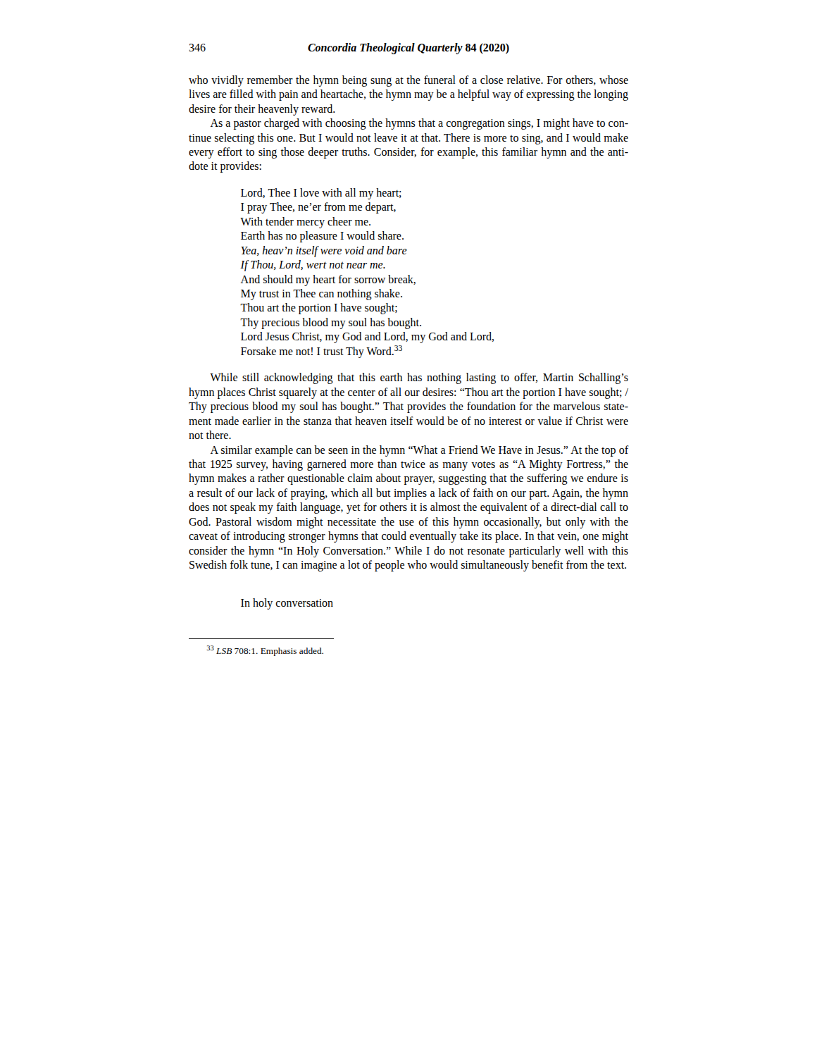346
Concordia Theological Quarterly 84 (2020)
who vividly remember the hymn being sung at the funeral of a close relative. For others, whose lives are filled with pain and heartache, the hymn may be a helpful way of expressing the longing desire for their heavenly reward.
As a pastor charged with choosing the hymns that a congregation sings, I might have to continue selecting this one. But I would not leave it at that. There is more to sing, and I would make every effort to sing those deeper truths. Consider, for example, this familiar hymn and the antidote it provides:
Lord, Thee I love with all my heart;
I pray Thee, ne’er from me depart,
With tender mercy cheer me.
Earth has no pleasure I would share.
Yea, heav’n itself were void and bare
If Thou, Lord, wert not near me.
And should my heart for sorrow break,
My trust in Thee can nothing shake.
Thou art the portion I have sought;
Thy precious blood my soul has bought.
Lord Jesus Christ, my God and Lord, my God and Lord,
Forsake me not! I trust Thy Word.33
While still acknowledging that this earth has nothing lasting to offer, Martin Schalling’s hymn places Christ squarely at the center of all our desires: “Thou art the portion I have sought; / Thy precious blood my soul has bought.” That provides the foundation for the marvelous statement made earlier in the stanza that heaven itself would be of no interest or value if Christ were not there.
A similar example can be seen in the hymn “What a Friend We Have in Jesus.” At the top of that 1925 survey, having garnered more than twice as many votes as “A Mighty Fortress,” the hymn makes a rather questionable claim about prayer, suggesting that the suffering we endure is a result of our lack of praying, which all but implies a lack of faith on our part. Again, the hymn does not speak my faith language, yet for others it is almost the equivalent of a direct-dial call to God. Pastoral wisdom might necessitate the use of this hymn occasionally, but only with the caveat of introducing stronger hymns that could eventually take its place. In that vein, one might consider the hymn “In Holy Conversation.” While I do not resonate particularly well with this Swedish folk tune, I can imagine a lot of people who would simultaneously benefit from the text.
In holy conversation
33 LSB 708:1. Emphasis added.